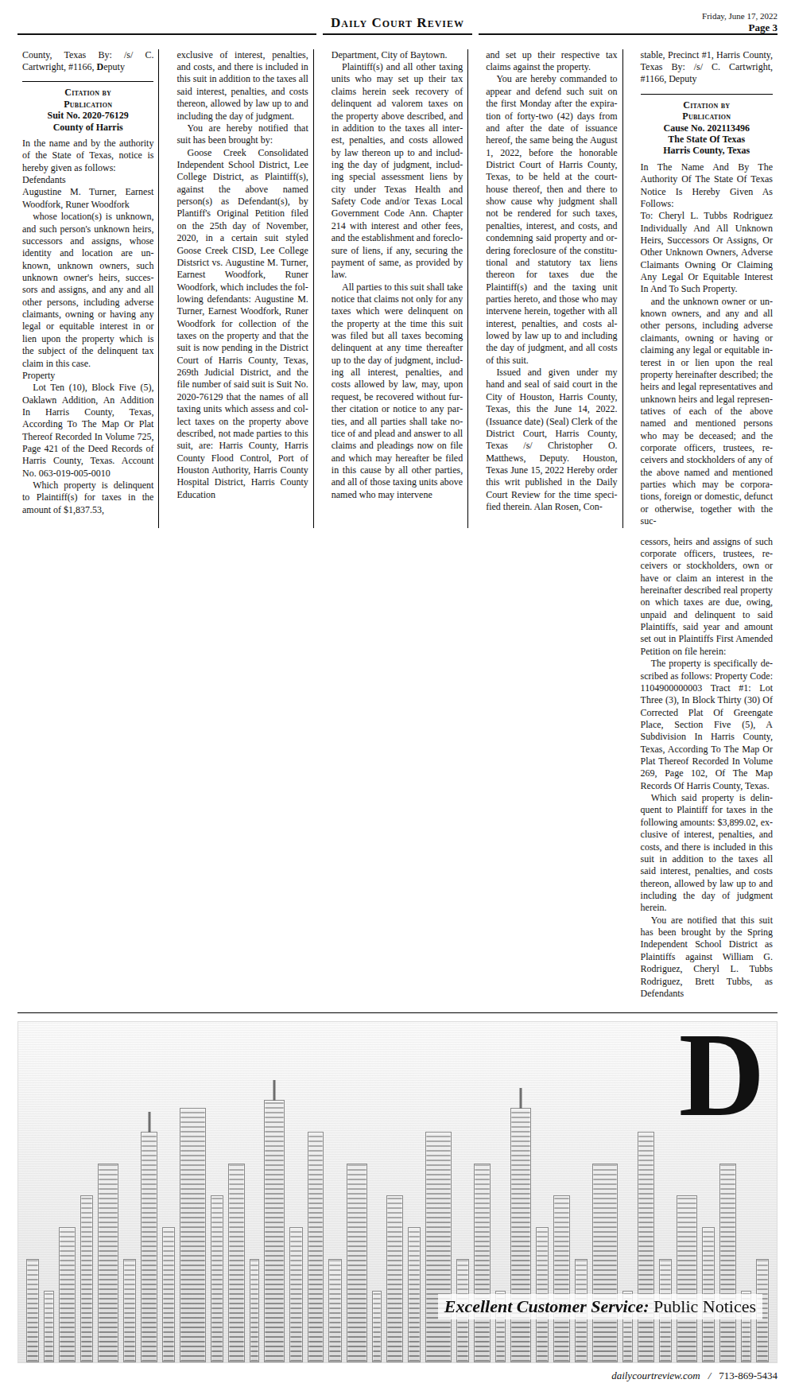Friday, June 17, 2022
Page 3
Daily Court Review
County, Texas By: /s/ C. Cartwright, #1166, Deputy
Citation by Publication Suit No. 2020-76129 County of Harris
In the name and by the authority of the State of Texas, notice is hereby given as follows:
Defendants
Augustine M. Turner, Earnest Woodfork, Runer Woodfork
whose location(s) is unknown, and such person's unknown heirs, successors and assigns, whose identity and location are unknown, unknown owners, such unknown owner's heirs, successors and assigns, and any and all other persons, including adverse claimants, owning or having any legal or equitable interest in or lien upon the property which is the subject of the delinquent tax claim in this case.
Property
Lot Ten (10), Block Five (5), Oaklawn Addition, An Addition In Harris County, Texas, According To The Map Or Plat Thereof Recorded In Volume 725, Page 421 of the Deed Records of Harris County, Texas. Account No. 063-019-005-0010
Which property is delinquent to Plaintiff(s) for taxes in the amount of $1,837.53,
exclusive of interest, penalties, and costs, and there is included in this suit in addition to the taxes all said interest, penalties, and costs thereon, allowed by law up to and including the day of judgment.
You are hereby notified that suit has been brought by:
Goose Creek Consolidated Independent School District, Lee College District, as Plaintiff(s), against the above named person(s) as Defendant(s), by Plantiff's Original Petition filed on the 25th day of November, 2020, in a certain suit styled Goose Creek CISD, Lee College Distsrict vs. Augustine M. Turner, Earnest Woodfork, Runer Woodfork, which includes the following defendants: Augustine M. Turner, Earnest Woodfork, Runer Woodfork for collection of the taxes on the property and that the suit is now pending in the District Court of Harris County, Texas, 269th Judicial District, and the file number of said suit is Suit No. 2020-76129 that the names of all taxing units which assess and collect taxes on the property above described, not made parties to this suit, are: Harris County, Harris County Flood Control, Port of Houston Authority, Harris County Hospital District, Harris County Education
Department, City of Baytown.
Plaintiff(s) and all other taxing units who may set up their tax claims herein seek recovery of delinquent ad valorem taxes on the property above described, and in addition to the taxes all interest, penalties, and costs allowed by law thereon up to and including the day of judgment, including special assessment liens by city under Texas Health and Safety Code and/or Texas Local Government Code Ann. Chapter 214 with interest and other fees, and the establishment and foreclosure of liens, if any, securing the payment of same, as provided by law.
All parties to this suit shall take notice that claims not only for any taxes which were delinquent on the property at the time this suit was filed but all taxes becoming delinquent at any time thereafter up to the day of judgment, including all interest, penalties, and costs allowed by law, may, upon request, be recovered without further citation or notice to any parties, and all parties shall take notice of and plead and answer to all claims and pleadings now on file and which may hereafter be filed in this cause by all other parties, and all of those taxing units above named who may intervene
and set up their respective tax claims against the property.
You are hereby commanded to appear and defend such suit on the first Monday after the expiration of forty-two (42) days from and after the date of issuance hereof, the same being the August 1, 2022, before the honorable District Court of Harris County, Texas, to be held at the courthouse thereof, then and there to show cause why judgment shall not be rendered for such taxes, penalties, interest, and costs, and condemning said property and ordering foreclosure of the constitutional and statutory tax liens thereon for taxes due the Plaintiff(s) and the taxing unit parties hereto, and those who may intervene herein, together with all interest, penalties, and costs allowed by law up to and including the day of judgment, and all costs of this suit.
Issued and given under my hand and seal of said court in the City of Houston, Harris County, Texas, this the June 14, 2022. (Issuance date) (Seal) Clerk of the District Court, Harris County, Texas /s/ Christopher O. Matthews, Deputy. Houston, Texas June 15, 2022 Hereby order this writ published in the Daily Court Review for the time specified therein. Alan Rosen, Con-
stable, Precinct #1, Harris County, Texas By: /s/ C. Cartwright, #1166, Deputy
Citation by Publication Cause No. 202113496 The State Of Texas Harris County, Texas
In The Name And By The Authority Of The State Of Texas Notice Is Hereby Given As Follows:
To: Cheryl L. Tubbs Rodriguez Individually And All Unknown Heirs, Successors Or Assigns, Or Other Unknown Owners, Adverse Claimants Owning Or Claiming Any Legal Or Equitable Interest In And To Such Property.
and the unknown owner or unknown owners, and any and all other persons, including adverse claimants, owning or having or claiming any legal or equitable interest in or lien upon the real property hereinafter described; the heirs and legal representatives and unknown heirs and legal representatives of each of the above named and mentioned persons who may be deceased; and the corporate officers, trustees, receivers and stockholders of any of the above named and mentioned parties which may be corporations, foreign or domestic, defunct or otherwise, together with the suc-
cessors, heirs and assigns of such corporate officers, trustees, receivers or stockholders, own or have or claim an interest in the hereinafter described real property on which taxes are due, owing, unpaid and delinquent to said Plaintiffs, said year and amount set out in Plaintiffs First Amended Petition on file herein:
The property is specifically described as follows: Property Code: 1104900000003 Tract #1: Lot Three (3), In Block Thirty (30) Of Corrected Plat Of Greengate Place, Section Five (5), A Subdivision In Harris County, Texas, According To The Map Or Plat Thereof Recorded In Volume 269, Page 102, Of The Map Records Of Harris County, Texas.
Which said property is delinquent to Plaintiff for taxes in the following amounts: $3,899.02, exclusive of interest, penalties, and costs, and there is included in this suit in addition to the taxes all said interest, penalties, and costs thereon, allowed by law up to and including the day of judgment herein.
You are notified that this suit has been brought by the Spring Independent School District as Plaintiffs against William G. Rodriguez, Cheryl L. Tubbs Rodriguez, Brett Tubbs, as Defendants
D
Excellent Customer Service: Public Notices
dailycourtreview.com / 713-869-5434